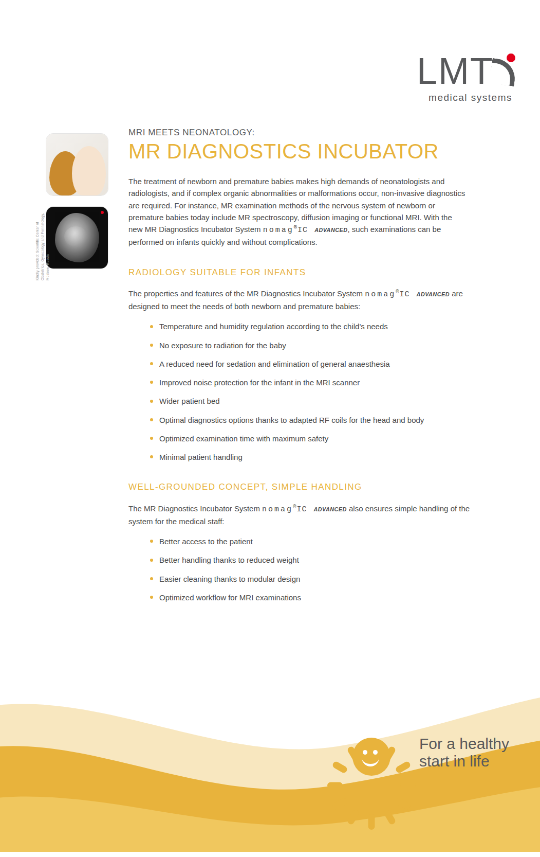LMT
medical systems
Kindly provided: Scientific Center of Obstetrics, Gynecology and Perinatology, Moskow, Russia
MRI meets neonatology:
MR Diagnostics Incubator
The treatment of newborn and premature babies makes high demands of neonatologists and radiologists, and if complex organic abnormalities or malformations occur, non-invasive diagnostics are required. For instance, MR examination methods of the nervous system of newborn or premature babies today include MR spectroscopy, diffusion imaging or functional MRI. With the new MR Diagnostics Incubator System nomag®IC ADVANCED, such examinations can be performed on infants quickly and without complications.
Radiology suitable for infants
The properties and features of the MR Diagnostics Incubator System nomag®IC ADVANCED are designed to meet the needs of both newborn and premature babies:
Temperature and humidity regulation according to the child's needs
No exposure to radiation for the baby
A reduced need for sedation and elimination of general anaesthesia
Improved noise protection for the infant in the MRI scanner
Wider patient bed
Optimal diagnostics options thanks to adapted RF coils for the head and body
Optimized examination time with maximum safety
Minimal patient handling
Well-grounded concept, simple handling
The MR Diagnostics Incubator System nomag®IC ADVANCED also ensures simple handling of the system for the medical staff:
Better access to the patient
Better handling thanks to reduced weight
Easier cleaning thanks to modular design
Optimized workflow for MRI examinations
For a healthy
start in life